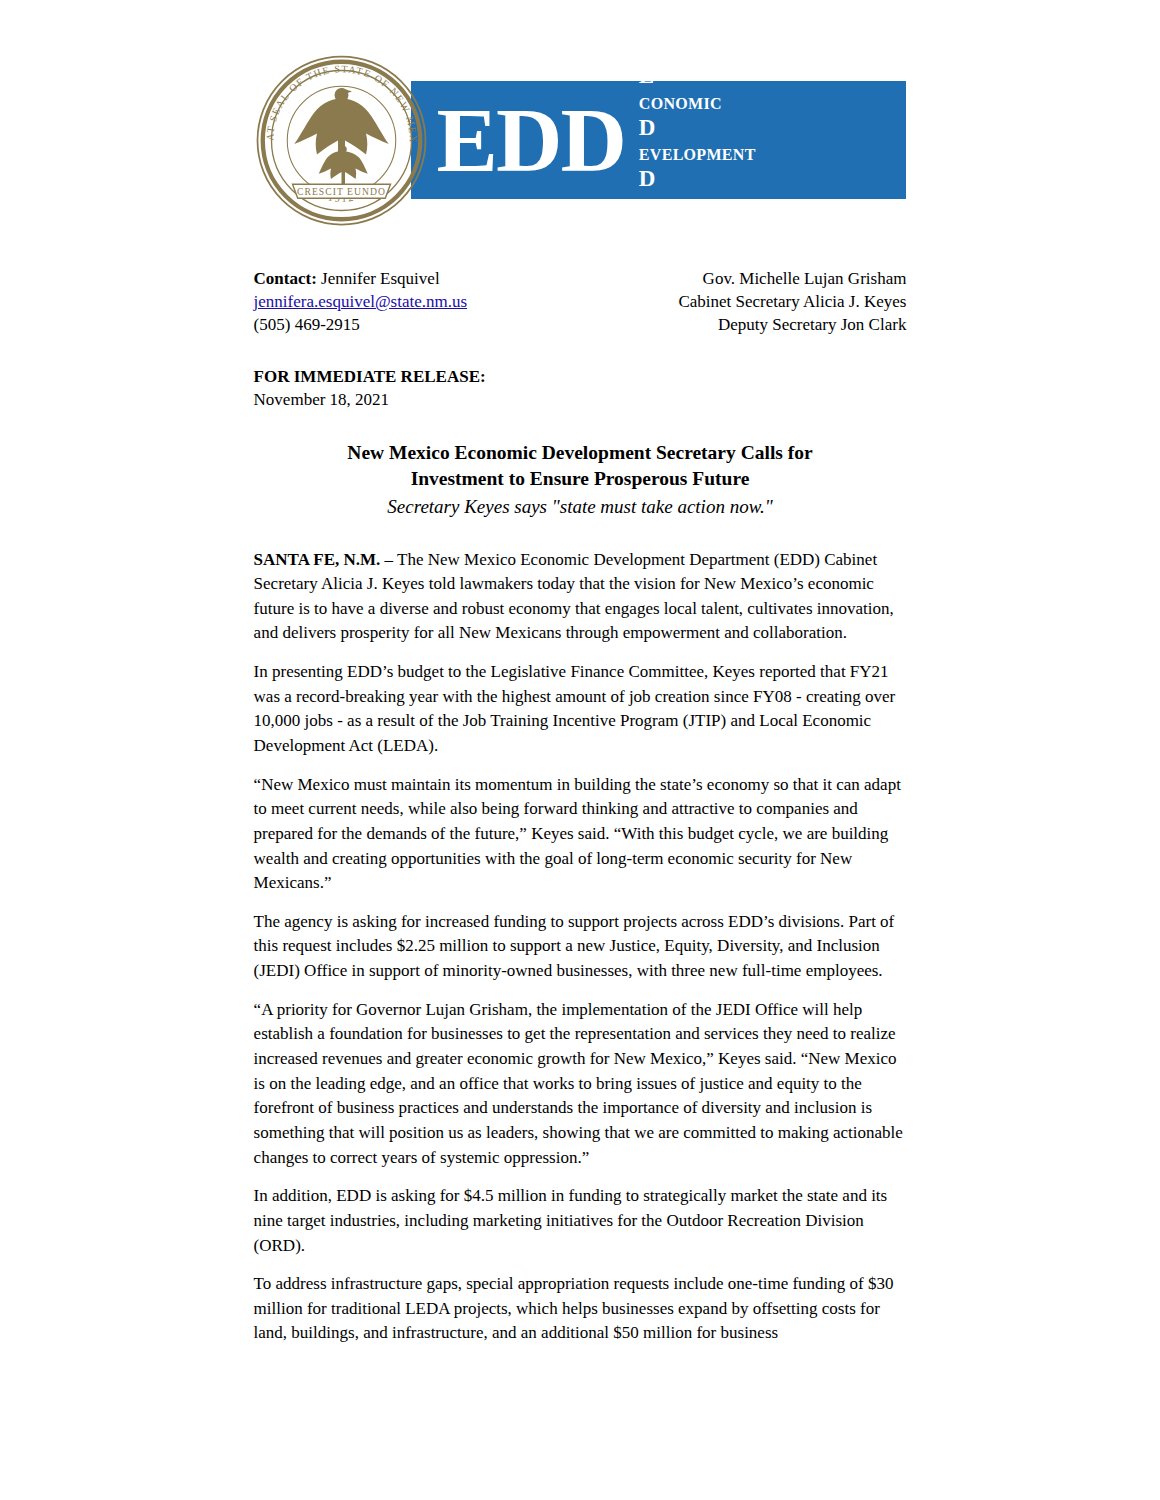GREAT SEAL OF THE STATE OF NEW MEXICO 1912 CRESCIT EUNDO
EDD
Economic Development Department
Contact: Jennifer Esquivel
jennifera.esquivel@state.nm.us
(505) 469-2915
Gov. Michelle Lujan Grisham
Cabinet Secretary Alicia J. Keyes
Deputy Secretary Jon Clark
FOR IMMEDIATE RELEASE:
November 18, 2021
New Mexico Economic Development Secretary Calls for
Investment to Ensure Prosperous Future
Secretary Keyes says "state must take action now."
SANTA FE, N.M. – The New Mexico Economic Development Department (EDD) Cabinet Secretary Alicia J. Keyes told lawmakers today that the vision for New Mexico’s economic future is to have a diverse and robust economy that engages local talent, cultivates innovation, and delivers prosperity for all New Mexicans through empowerment and collaboration.
In presenting EDD’s budget to the Legislative Finance Committee, Keyes reported that FY21 was a record-breaking year with the highest amount of job creation since FY08 - creating over 10,000 jobs - as a result of the Job Training Incentive Program (JTIP) and Local Economic Development Act (LEDA).
“New Mexico must maintain its momentum in building the state’s economy so that it can adapt to meet current needs, while also being forward thinking and attractive to companies and prepared for the demands of the future,” Keyes said. “With this budget cycle, we are building wealth and creating opportunities with the goal of long-term economic security for New Mexicans.”
The agency is asking for increased funding to support projects across EDD’s divisions. Part of this request includes $2.25 million to support a new Justice, Equity, Diversity, and Inclusion (JEDI) Office in support of minority-owned businesses, with three new full-time employees.
“A priority for Governor Lujan Grisham, the implementation of the JEDI Office will help establish a foundation for businesses to get the representation and services they need to realize increased revenues and greater economic growth for New Mexico,” Keyes said. “New Mexico is on the leading edge, and an office that works to bring issues of justice and equity to the forefront of business practices and understands the importance of diversity and inclusion is something that will position us as leaders, showing that we are committed to making actionable changes to correct years of systemic oppression.”
In addition, EDD is asking for $4.5 million in funding to strategically market the state and its nine target industries, including marketing initiatives for the Outdoor Recreation Division (ORD).
To address infrastructure gaps, special appropriation requests include one-time funding of $30 million for traditional LEDA projects, which helps businesses expand by offsetting costs for land, buildings, and infrastructure, and an additional $50 million for business